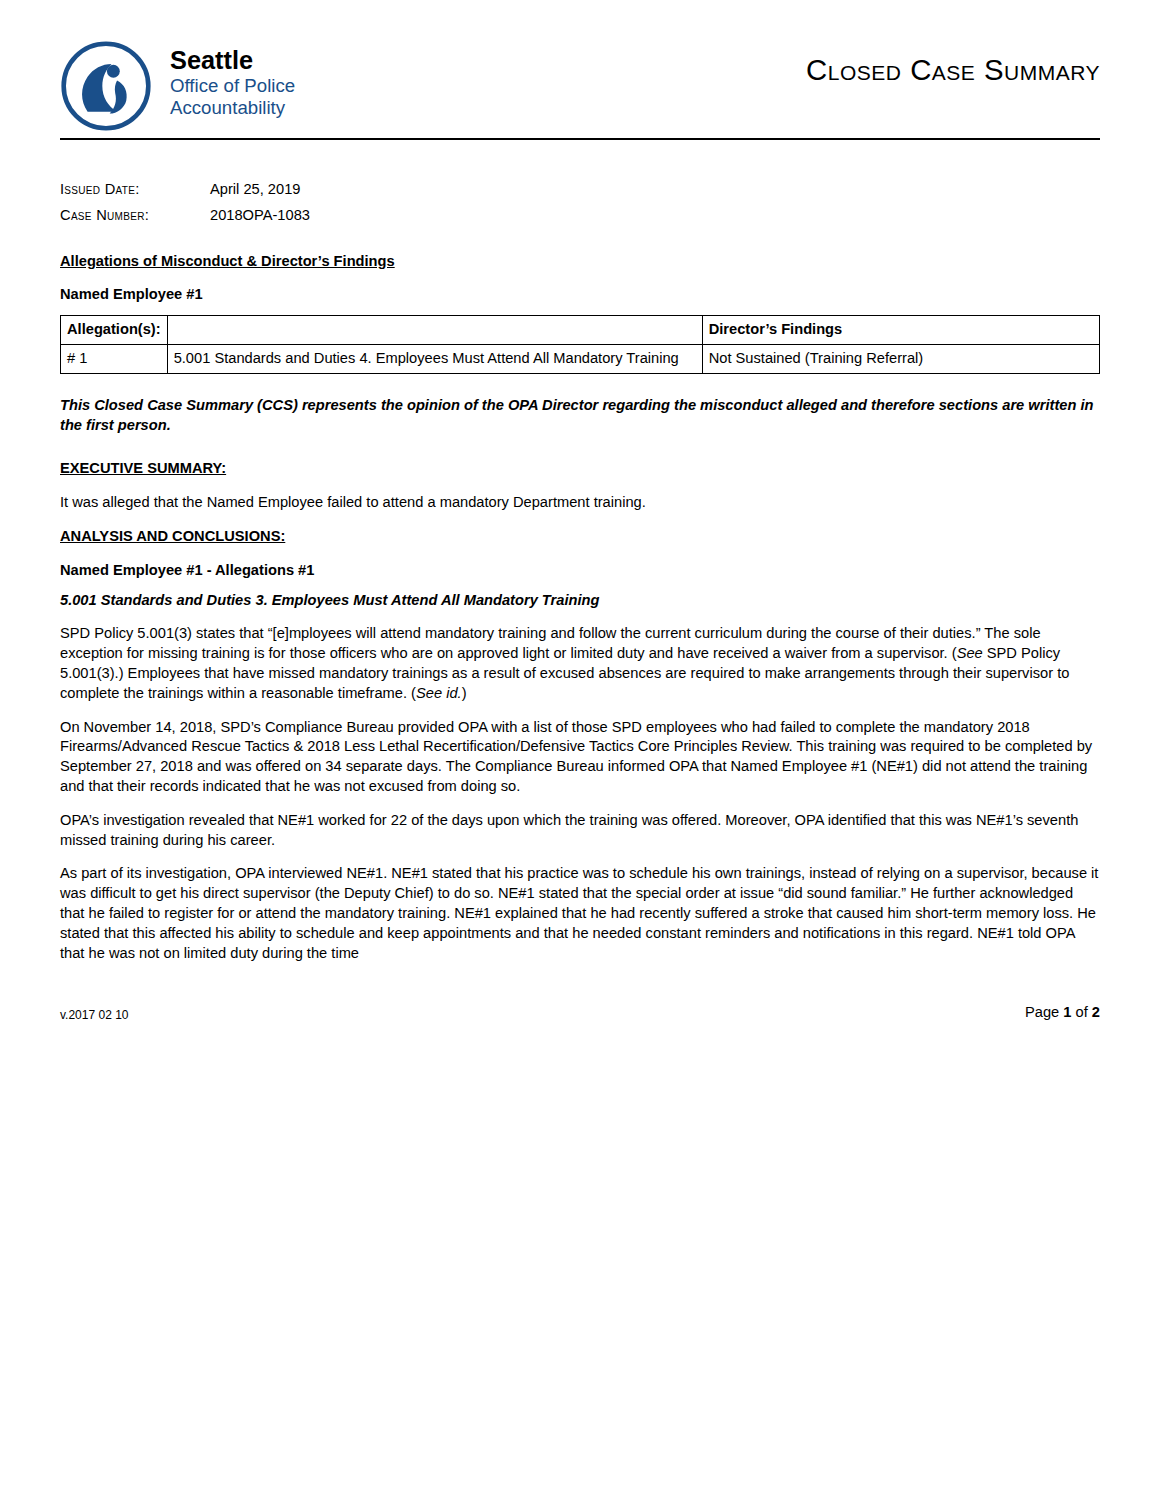Seattle
Office of Police
Accountability
Closed Case Summary
Issued Date: April 25, 2019
Case Number: 2018OPA-1083
Allegations of Misconduct & Director’s Findings
Named Employee #1
| Allegation(s): | | Director’s Findings |
| --- | --- | --- |
| # 1 | 5.001 Standards and Duties 4. Employees Must Attend All Mandatory Training | Not Sustained (Training Referral) |
This Closed Case Summary (CCS) represents the opinion of the OPA Director regarding the misconduct alleged and therefore sections are written in the first person.
EXECUTIVE SUMMARY:
It was alleged that the Named Employee failed to attend a mandatory Department training.
ANALYSIS AND CONCLUSIONS:
Named Employee #1 - Allegations #1
5.001 Standards and Duties 3. Employees Must Attend All Mandatory Training
SPD Policy 5.001(3) states that “[e]mployees will attend mandatory training and follow the current curriculum during the course of their duties.” The sole exception for missing training is for those officers who are on approved light or limited duty and have received a waiver from a supervisor. (See SPD Policy 5.001(3).) Employees that have missed mandatory trainings as a result of excused absences are required to make arrangements through their supervisor to complete the trainings within a reasonable timeframe. (See id.)
On November 14, 2018, SPD’s Compliance Bureau provided OPA with a list of those SPD employees who had failed to complete the mandatory 2018 Firearms/Advanced Rescue Tactics & 2018 Less Lethal Recertification/Defensive Tactics Core Principles Review. This training was required to be completed by September 27, 2018 and was offered on 34 separate days. The Compliance Bureau informed OPA that Named Employee #1 (NE#1) did not attend the training and that their records indicated that he was not excused from doing so.
OPA’s investigation revealed that NE#1 worked for 22 of the days upon which the training was offered. Moreover, OPA identified that this was NE#1’s seventh missed training during his career.
As part of its investigation, OPA interviewed NE#1. NE#1 stated that his practice was to schedule his own trainings, instead of relying on a supervisor, because it was difficult to get his direct supervisor (the Deputy Chief) to do so. NE#1 stated that the special order at issue “did sound familiar.” He further acknowledged that he failed to register for or attend the mandatory training. NE#1 explained that he had recently suffered a stroke that caused him short-term memory loss. He stated that this affected his ability to schedule and keep appointments and that he needed constant reminders and notifications in this regard. NE#1 told OPA that he was not on limited duty during the time
v.2017 02 10
Page 1 of 2